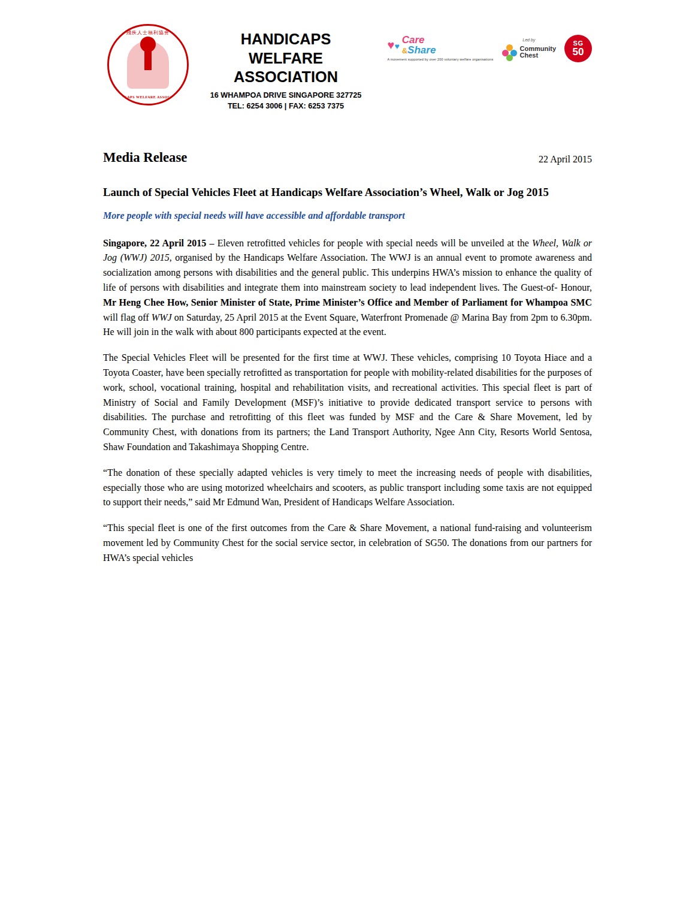殘疾人士福利協會
HANDICAPS WELFARE ASSOCIATION
HANDICAPS WELFARE
ASSOCIATION
16 WHAMPOA DRIVE SINGAPORE 327725
TEL: 6254 3006 | FAX: 6253 7375
♥♥
Care
&Share
A movement supported by over 200 voluntary welfare organisations
Led by
Community
Chest
SG
50
Media Release
22 April 2015
Launch of Special Vehicles Fleet at Handicaps Welfare Association’s Wheel, Walk or Jog 2015
More people with special needs will have accessible and affordable transport
Singapore, 22 April 2015 – Eleven retrofitted vehicles for people with special needs will be unveiled at the Wheel, Walk or Jog (WWJ) 2015, organised by the Handicaps Welfare Association. The WWJ is an annual event to promote awareness and socialization among persons with disabilities and the general public. This underpins HWA’s mission to enhance the quality of life of persons with disabilities and integrate them into mainstream society to lead independent lives. The Guest-of- Honour, Mr Heng Chee How, Senior Minister of State, Prime Minister’s Office and Member of Parliament for Whampoa SMC will flag off WWJ on Saturday, 25 April 2015 at the Event Square, Waterfront Promenade @ Marina Bay from 2pm to 6.30pm. He will join in the walk with about 800 participants expected at the event.
The Special Vehicles Fleet will be presented for the first time at WWJ. These vehicles, comprising 10 Toyota Hiace and a Toyota Coaster, have been specially retrofitted as transportation for people with mobility-related disabilities for the purposes of work, school, vocational training, hospital and rehabilitation visits, and recreational activities. This special fleet is part of Ministry of Social and Family Development (MSF)’s initiative to provide dedicated transport service to persons with disabilities. The purchase and retrofitting of this fleet was funded by MSF and the Care & Share Movement, led by Community Chest, with donations from its partners; the Land Transport Authority, Ngee Ann City, Resorts World Sentosa, Shaw Foundation and Takashimaya Shopping Centre.
“The donation of these specially adapted vehicles is very timely to meet the increasing needs of people with disabilities, especially those who are using motorized wheelchairs and scooters, as public transport including some taxis are not equipped to support their needs,” said Mr Edmund Wan, President of Handicaps Welfare Association.
“This special fleet is one of the first outcomes from the Care & Share Movement, a national fund-raising and volunteerism movement led by Community Chest for the social service sector, in celebration of SG50. The donations from our partners for HWA’s special vehicles